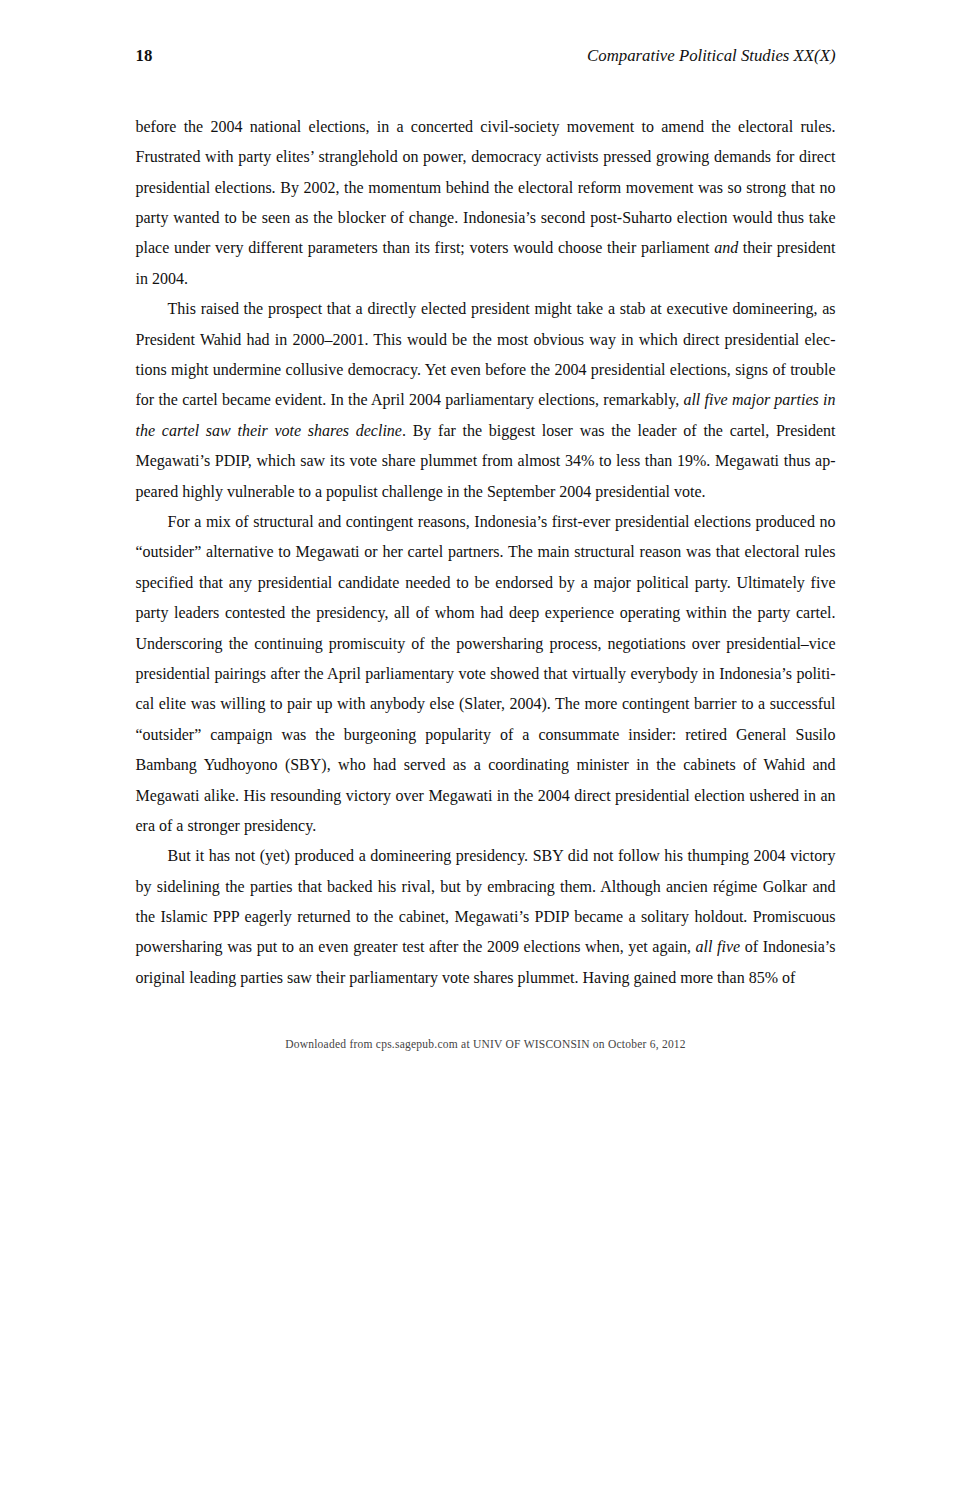18 Comparative Political Studies XX(X)
before the 2004 national elections, in a concerted civil-society movement to amend the electoral rules. Frustrated with party elites’ stranglehold on power, democracy activists pressed growing demands for direct presidential elections. By 2002, the momentum behind the electoral reform movement was so strong that no party wanted to be seen as the blocker of change. Indonesia’s second post-Suharto election would thus take place under very different parameters than its first; voters would choose their parliament and their president in 2004.
This raised the prospect that a directly elected president might take a stab at executive domineering, as President Wahid had in 2000–2001. This would be the most obvious way in which direct presidential elections might undermine collusive democracy. Yet even before the 2004 presidential elections, signs of trouble for the cartel became evident. In the April 2004 parliamentary elections, remarkably, all five major parties in the cartel saw their vote shares decline. By far the biggest loser was the leader of the cartel, President Megawati’s PDIP, which saw its vote share plummet from almost 34% to less than 19%. Megawati thus appeared highly vulnerable to a populist challenge in the September 2004 presidential vote.
For a mix of structural and contingent reasons, Indonesia’s first-ever presidential elections produced no “outsider” alternative to Megawati or her cartel partners. The main structural reason was that electoral rules specified that any presidential candidate needed to be endorsed by a major political party. Ultimately five party leaders contested the presidency, all of whom had deep experience operating within the party cartel. Underscoring the continuing promiscuity of the powersharing process, negotiations over presidential–vice presidential pairings after the April parliamentary vote showed that virtually everybody in Indonesia’s political elite was willing to pair up with anybody else (Slater, 2004). The more contingent barrier to a successful “outsider” campaign was the burgeoning popularity of a consummate insider: retired General Susilo Bambang Yudhoyono (SBY), who had served as a coordinating minister in the cabinets of Wahid and Megawati alike. His resounding victory over Megawati in the 2004 direct presidential election ushered in an era of a stronger presidency.
But it has not (yet) produced a domineering presidency. SBY did not follow his thumping 2004 victory by sidelining the parties that backed his rival, but by embracing them. Although ancien régime Golkar and the Islamic PPP eagerly returned to the cabinet, Megawati’s PDIP became a solitary holdout. Promiscuous powersharing was put to an even greater test after the 2009 elections when, yet again, all five of Indonesia’s original leading parties saw their parliamentary vote shares plummet. Having gained more than 85% of
Downloaded from cps.sagepub.com at UNIV OF WISCONSIN on October 6, 2012